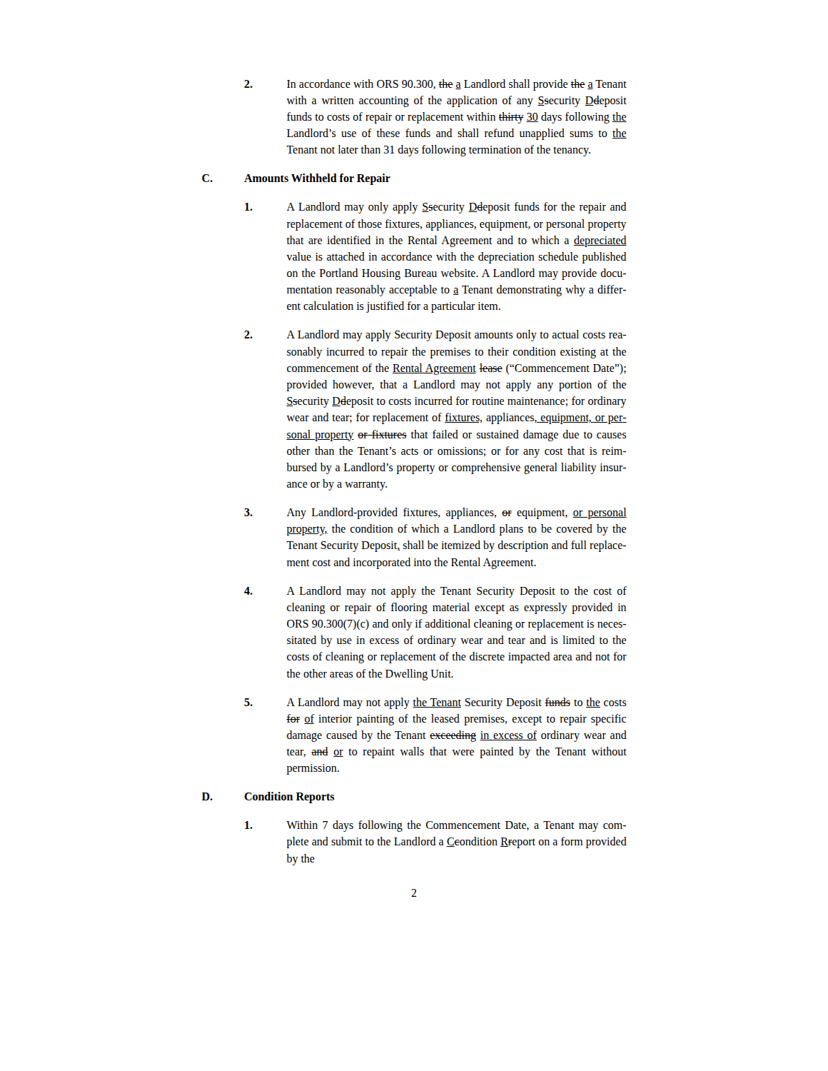2.
In accordance with ORS 90.300, the a Landlord shall provide the a Tenant with a written accounting of the application of any Ssecurity Ddeposit funds to costs of repair or replacement within thirty 30 days following the Landlord’s use of these funds and shall refund unapplied sums to the Tenant not later than 31 days following termination of the tenancy.
C.
Amounts Withheld for Repair
1.
A Landlord may only apply Ssecurity Ddeposit funds for the repair and replacement of those fixtures, appliances, equipment, or personal property that are identified in the Rental Agreement and to which a depreciated value is attached in accordance with the depreciation schedule published on the Portland Housing Bureau website. A Landlord may provide documentation reasonably acceptable to a Tenant demonstrating why a different calculation is justified for a particular item.
2.
A Landlord may apply Security Deposit amounts only to actual costs reasonably incurred to repair the premises to their condition existing at the commencement of the Rental Agreement lease (“Commencement Date”); provided however, that a Landlord may not apply any portion of the Ssecurity Ddeposit to costs incurred for routine maintenance; for ordinary wear and tear; for replacement of fixtures, appliances, equipment, or personal property or fixtures that failed or sustained damage due to causes other than the Tenant’s acts or omissions; or for any cost that is reimbursed by a Landlord’s property or comprehensive general liability insurance or by a warranty.
3.
Any Landlord-provided fixtures, appliances, or equipment, or personal property, the condition of which a Landlord plans to be covered by the Tenant Security Deposit, shall be itemized by description and full replacement cost and incorporated into the Rental Agreement.
4.
A Landlord may not apply the Tenant Security Deposit to the cost of cleaning or repair of flooring material except as expressly provided in ORS 90.300(7)(c) and only if additional cleaning or replacement is necessitated by use in excess of ordinary wear and tear and is limited to the costs of cleaning or replacement of the discrete impacted area and not for the other areas of the Dwelling Unit.
5.
A Landlord may not apply the Tenant Security Deposit funds to the costs for of interior painting of the leased premises, except to repair specific damage caused by the Tenant exceeding in excess of ordinary wear and tear, and or to repaint walls that were painted by the Tenant without permission.
D.
Condition Reports
1.
Within 7 days following the Commencement Date, a Tenant may complete and submit to the Landlord a Ccondition Rreport on a form provided by the
2